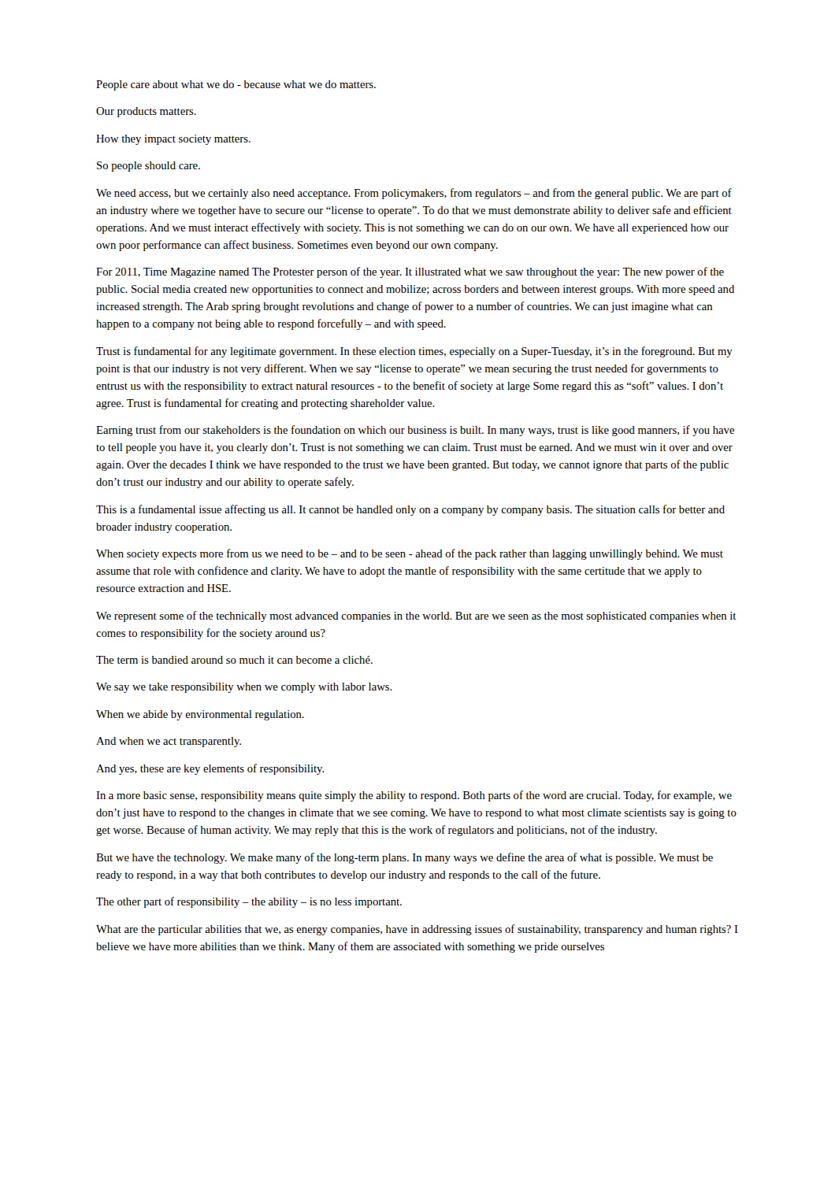People care about what we do - because what we do matters.
Our products matters.
How they impact society matters.
So people should care.
We need access, but we certainly also need acceptance. From policymakers, from regulators – and from the general public. We are part of an industry where we together have to secure our “license to operate”. To do that we must demonstrate ability to deliver safe and efficient operations. And we must interact effectively with society. This is not something we can do on our own. We have all experienced how our own poor performance can affect business. Sometimes even beyond our own company.
For 2011, Time Magazine named The Protester person of the year. It illustrated what we saw throughout the year: The new power of the public. Social media created new opportunities to connect and mobilize; across borders and between interest groups. With more speed and increased strength. The Arab spring brought revolutions and change of power to a number of countries. We can just imagine what can happen to a company not being able to respond forcefully – and with speed.
Trust is fundamental for any legitimate government. In these election times, especially on a Super-Tuesday, it’s in the foreground. But my point is that our industry is not very different. When we say “license to operate” we mean securing the trust needed for governments to entrust us with the responsibility to extract natural resources - to the benefit of society at large Some regard this as “soft” values. I don’t agree. Trust is fundamental for creating and protecting shareholder value.
Earning trust from our stakeholders is the foundation on which our business is built. In many ways, trust is like good manners, if you have to tell people you have it, you clearly don’t. Trust is not something we can claim. Trust must be earned. And we must win it over and over again. Over the decades I think we have responded to the trust we have been granted. But today, we cannot ignore that parts of the public don’t trust our industry and our ability to operate safely.
This is a fundamental issue affecting us all. It cannot be handled only on a company by company basis. The situation calls for better and broader industry cooperation.
When society expects more from us we need to be – and to be seen - ahead of the pack rather than lagging unwillingly behind. We must assume that role with confidence and clarity. We have to adopt the mantle of responsibility with the same certitude that we apply to resource extraction and HSE.
We represent some of the technically most advanced companies in the world. But are we seen as the most sophisticated companies when it comes to responsibility for the society around us?
The term is bandied around so much it can become a cliché.
We say we take responsibility when we comply with labor laws.
When we abide by environmental regulation.
And when we act transparently.
And yes, these are key elements of responsibility.
In a more basic sense, responsibility means quite simply the ability to respond. Both parts of the word are crucial. Today, for example, we don’t just have to respond to the changes in climate that we see coming. We have to respond to what most climate scientists say is going to get worse. Because of human activity. We may reply that this is the work of regulators and politicians, not of the industry.
But we have the technology. We make many of the long-term plans. In many ways we define the area of what is possible. We must be ready to respond, in a way that both contributes to develop our industry and responds to the call of the future.
The other part of responsibility – the ability – is no less important.
What are the particular abilities that we, as energy companies, have in addressing issues of sustainability, transparency and human rights? I believe we have more abilities than we think. Many of them are associated with something we pride ourselves